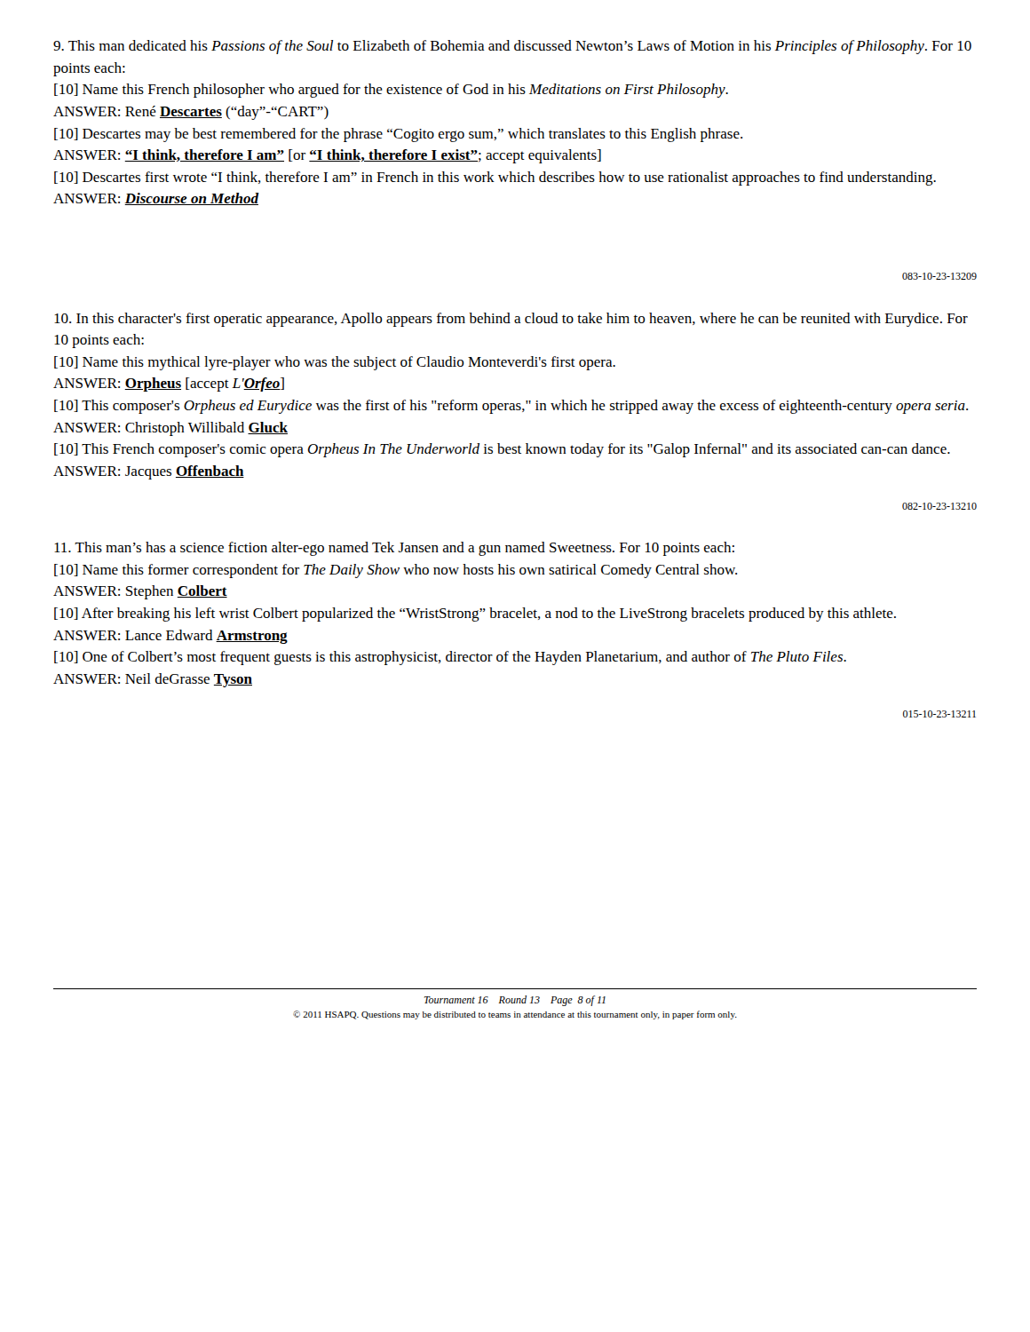9. This man dedicated his Passions of the Soul to Elizabeth of Bohemia and discussed Newton’s Laws of Motion in his Principles of Philosophy. For 10 points each: [10] Name this French philosopher who argued for the existence of God in his Meditations on First Philosophy. ANSWER: René Descartes (“day”-“CART”) [10] Descartes may be best remembered for the phrase “Cogito ergo sum,” which translates to this English phrase. ANSWER: “I think, therefore I am” [or “I think, therefore I exist”; accept equivalents] [10] Descartes first wrote “I think, therefore I am” in French in this work which describes how to use rationalist approaches to find understanding. ANSWER: Discourse on Method
083-10-23-13209
10. In this character's first operatic appearance, Apollo appears from behind a cloud to take him to heaven, where he can be reunited with Eurydice. For 10 points each: [10] Name this mythical lyre-player who was the subject of Claudio Monteverdi's first opera. ANSWER: Orpheus [accept L'Orfeo] [10] This composer's Orpheus ed Eurydice was the first of his "reform operas," in which he stripped away the excess of eighteenth-century opera seria. ANSWER: Christoph Willibald Gluck [10] This French composer's comic opera Orpheus In The Underworld is best known today for its "Galop Infernal" and its associated can-can dance. ANSWER: Jacques Offenbach
082-10-23-13210
11. This man’s has a science fiction alter-ego named Tek Jansen and a gun named Sweetness. For 10 points each: [10] Name this former correspondent for The Daily Show who now hosts his own satirical Comedy Central show. ANSWER: Stephen Colbert [10] After breaking his left wrist Colbert popularized the “WristStrong” bracelet, a nod to the LiveStrong bracelets produced by this athlete. ANSWER: Lance Edward Armstrong [10] One of Colbert’s most frequent guests is this astrophysicist, director of the Hayden Planetarium, and author of The Pluto Files. ANSWER: Neil deGrasse Tyson
015-10-23-13211
Tournament 16 Round 13 Page 8 of 11
© 2011 HSAPQ. Questions may be distributed to teams in attendance at this tournament only, in paper form only.